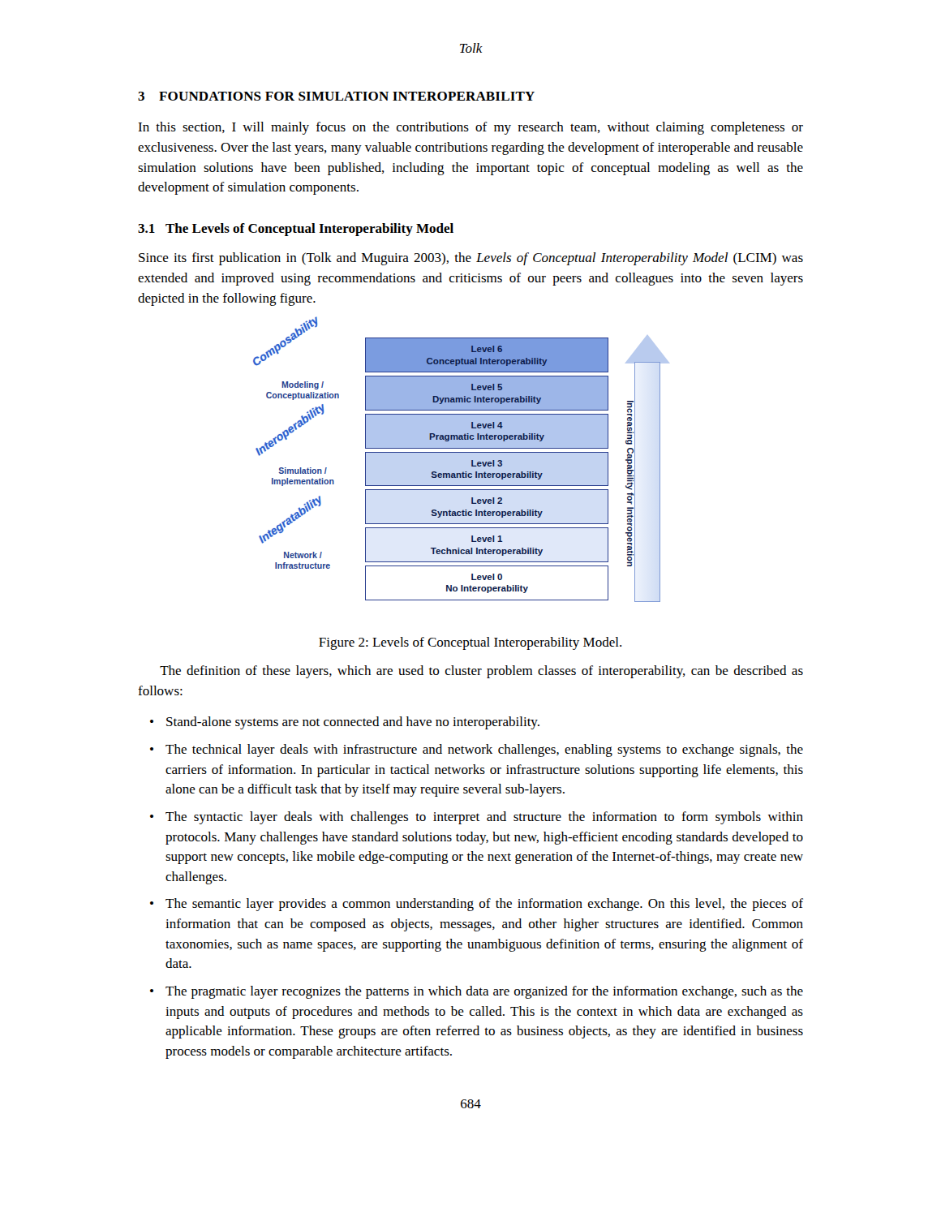Tolk
3 FOUNDATIONS FOR SIMULATION INTEROPERABILITY
In this section, I will mainly focus on the contributions of my research team, without claiming completeness or exclusiveness. Over the last years, many valuable contributions regarding the development of interoperable and reusable simulation solutions have been published, including the important topic of conceptual modeling as well as the development of simulation components.
3.1 The Levels of Conceptual Interoperability Model
Since its first publication in (Tolk and Muguira 2003), the Levels of Conceptual Interoperability Model (LCIM) was extended and improved using recommendations and criticisms of our peers and colleagues into the seven layers depicted in the following figure.
Composability
Interoperability
Integratability
Modeling /
Conceptualization
Simulation /
Implementation
Network /
Infrastructure
Level 6 Conceptual Interoperability
Level 5 Dynamic Interoperability
Level 4 Pragmatic Interoperability
Level 3 Semantic Interoperability
Level 2 Syntactic Interoperability
Level 1 Technical Interoperability
Level 0 No Interoperability
Increasing Capability for Interoperation
Figure 2: Levels of Conceptual Interoperability Model.
The definition of these layers, which are used to cluster problem classes of interoperability, can be described as follows:
Stand-alone systems are not connected and have no interoperability.
The technical layer deals with infrastructure and network challenges, enabling systems to exchange signals, the carriers of information. In particular in tactical networks or infrastructure solutions supporting life elements, this alone can be a difficult task that by itself may require several sub-layers.
The syntactic layer deals with challenges to interpret and structure the information to form symbols within protocols. Many challenges have standard solutions today, but new, high-efficient encoding standards developed to support new concepts, like mobile edge-computing or the next generation of the Internet-of-things, may create new challenges.
The semantic layer provides a common understanding of the information exchange. On this level, the pieces of information that can be composed as objects, messages, and other higher structures are identified. Common taxonomies, such as name spaces, are supporting the unambiguous definition of terms, ensuring the alignment of data.
The pragmatic layer recognizes the patterns in which data are organized for the information exchange, such as the inputs and outputs of procedures and methods to be called. This is the context in which data are exchanged as applicable information. These groups are often referred to as business objects, as they are identified in business process models or comparable architecture artifacts.
684